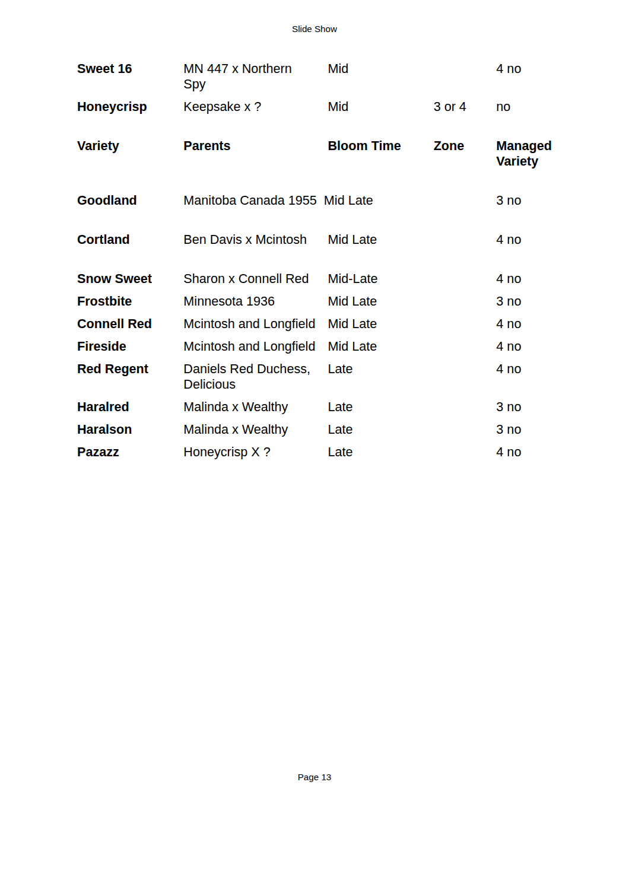Slide Show
| Sweet 16 | MN 447 x Northern Spy | Mid | | 4 no |
| Honeycrisp | Keepsake x ? | Mid | 3 or 4 | no |
| Variety | Parents | Bloom Time | Zone | Managed Variety |
| Goodland | Manitoba Canada 1955 Mid Late | | 3 no |
| Cortland | Ben Davis x Mcintosh | Mid Late | | 4 no |
| Snow Sweet | Sharon x Connell Red | Mid-Late | | 4 no |
| Frostbite | Minnesota 1936 | Mid Late | | 3 no |
| Connell Red | Mcintosh and Longfield | Mid Late | | 4 no |
| Fireside | Mcintosh and Longfield | Mid Late | | 4 no |
| Red Regent | Daniels Red Duchess, Delicious | Late | | 4 no |
| Haralred | Malinda x Wealthy | Late | | 3 no |
| Haralson | Malinda x Wealthy | Late | | 3 no |
| Pazazz | Honeycrisp X ? | Late | | 4 no |
Page 13